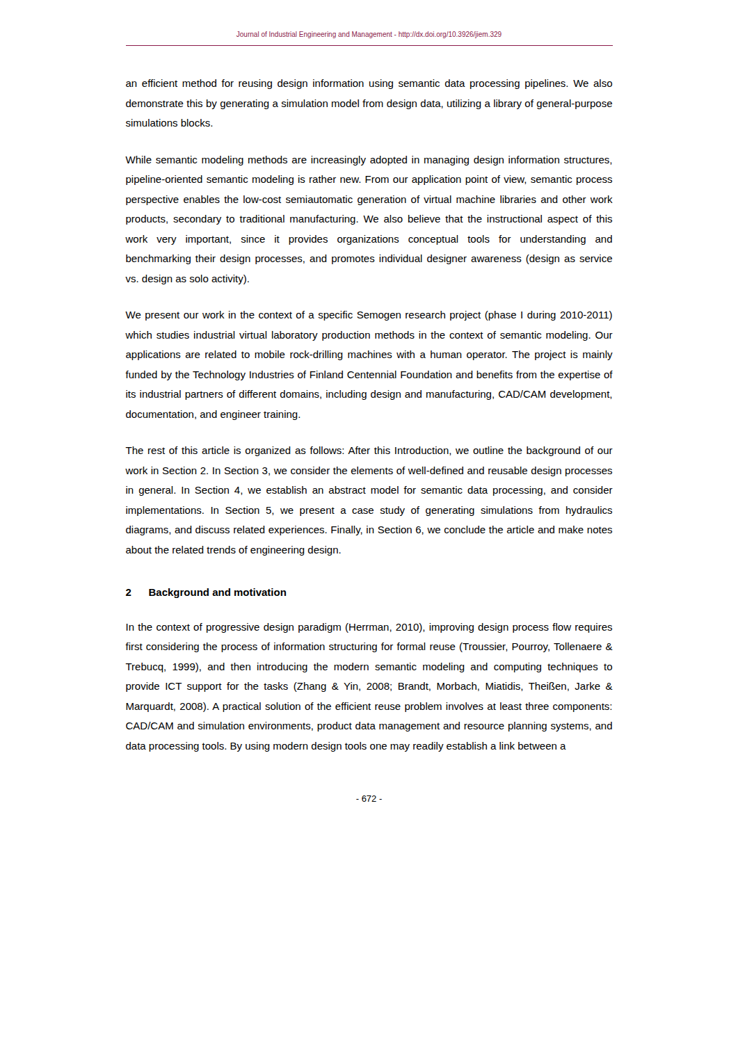Journal of Industrial Engineering and Management - http://dx.doi.org/10.3926/jiem.329
an efficient method for reusing design information using semantic data processing pipelines. We also demonstrate this by generating a simulation model from design data, utilizing a library of general-purpose simulations blocks.
While semantic modeling methods are increasingly adopted in managing design information structures, pipeline-oriented semantic modeling is rather new. From our application point of view, semantic process perspective enables the low-cost semiautomatic generation of virtual machine libraries and other work products, secondary to traditional manufacturing. We also believe that the instructional aspect of this work very important, since it provides organizations conceptual tools for understanding and benchmarking their design processes, and promotes individual designer awareness (design as service vs. design as solo activity).
We present our work in the context of a specific Semogen research project (phase I during 2010-2011) which studies industrial virtual laboratory production methods in the context of semantic modeling. Our applications are related to mobile rock-drilling machines with a human operator. The project is mainly funded by the Technology Industries of Finland Centennial Foundation and benefits from the expertise of its industrial partners of different domains, including design and manufacturing, CAD/CAM development, documentation, and engineer training.
The rest of this article is organized as follows: After this Introduction, we outline the background of our work in Section 2. In Section 3, we consider the elements of well-defined and reusable design processes in general. In Section 4, we establish an abstract model for semantic data processing, and consider implementations. In Section 5, we present a case study of generating simulations from hydraulics diagrams, and discuss related experiences. Finally, in Section 6, we conclude the article and make notes about the related trends of engineering design.
2 Background and motivation
In the context of progressive design paradigm (Herrman, 2010), improving design process flow requires first considering the process of information structuring for formal reuse (Troussier, Pourroy, Tollenaere & Trebucq, 1999), and then introducing the modern semantic modeling and computing techniques to provide ICT support for the tasks (Zhang & Yin, 2008; Brandt, Morbach, Miatidis, Theißen, Jarke & Marquardt, 2008). A practical solution of the efficient reuse problem involves at least three components: CAD/CAM and simulation environments, product data management and resource planning systems, and data processing tools. By using modern design tools one may readily establish a link between a
- 672 -